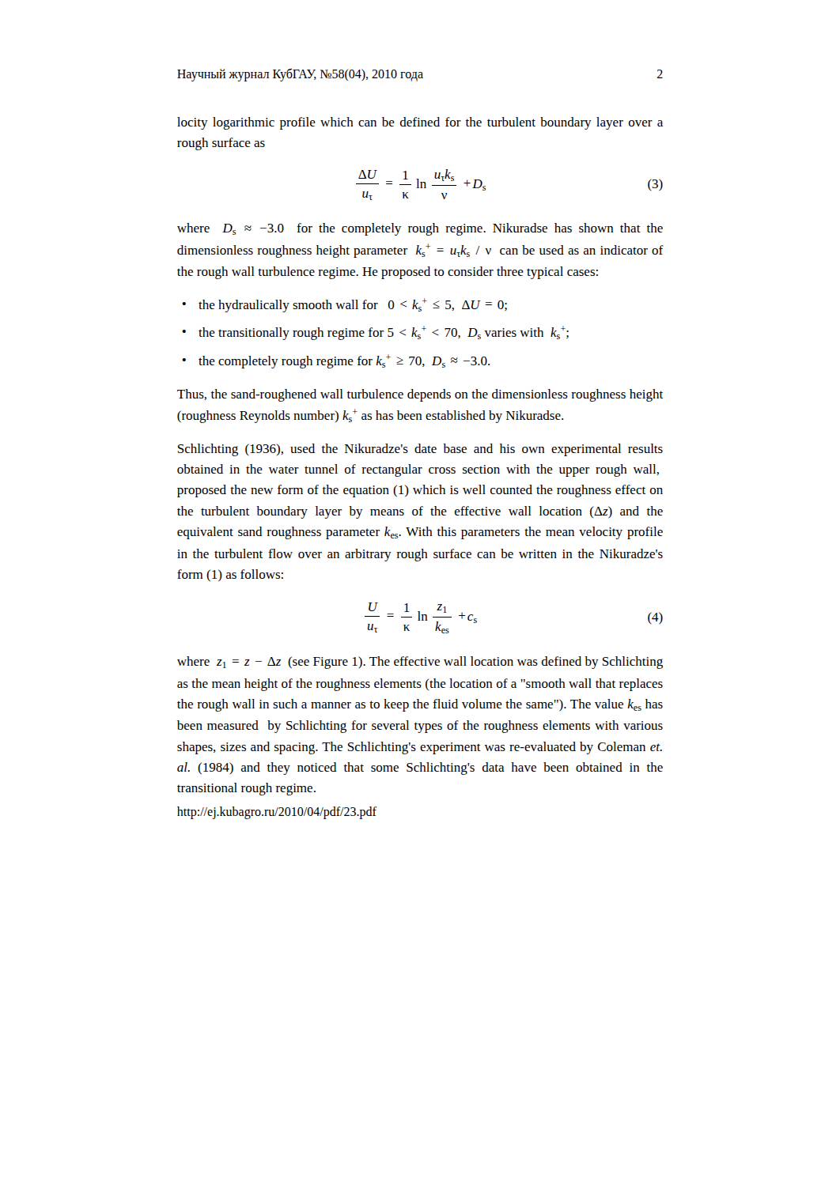Научный журнал КубГАУ, №58(04), 2010 года
2
locity logarithmic profile which can be defined for the turbulent boundary layer over a rough surface as
ΔU uτ = 1 κ ln uτks ν +Ds
(3)
where Ds ≈ −3.0 for the completely rough regime. Nikuradse has shown that the dimensionless roughness height parameter ks+ = uτks / ν can be used as an indicator of the rough wall turbulence regime. He proposed to consider three typical cases:
the hydraulically smooth wall for 0 < ks+ ≤ 5, ΔU = 0;
the transitionally rough regime for 5 < ks+ < 70, Ds varies with ks+;
the completely rough regime for ks+ ≥ 70, Ds ≈ −3.0.
Thus, the sand-roughened wall turbulence depends on the dimensionless roughness height (roughness Reynolds number) ks+ as has been established by Nikuradse.
Schlichting (1936), used the Nikuradze's date base and his own experimental results obtained in the water tunnel of rectangular cross section with the upper rough wall, proposed the new form of the equation (1) which is well counted the roughness effect on the turbulent boundary layer by means of the effective wall location (Δz) and the equivalent sand roughness parameter kes. With this parameters the mean velocity profile in the turbulent flow over an arbitrary rough surface can be written in the Nikuradze's form (1) as follows:
U uτ = 1 κ ln z 1 kes +cs
(4)
where z 1 = z − Δz (see Figure 1). The effective wall location was defined by Schlichting as the mean height of the roughness elements (the location of a "smooth wall that replaces the rough wall in such a manner as to keep the fluid volume the same"). The value kes has been measured by Schlichting for several types of the roughness elements with various shapes, sizes and spacing. The Schlichting's experiment was re-evaluated by Coleman et. al. (1984) and they noticed that some Schlichting's data have been obtained in the transitional rough regime.
http://ej.kubagro.ru/2010/04/pdf/23.pdf